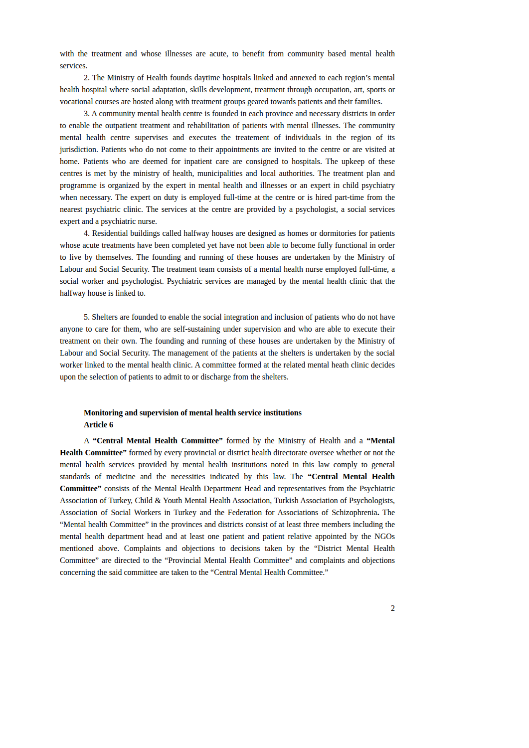with the treatment and whose illnesses are acute, to benefit from community based mental health services.
2. The Ministry of Health founds daytime hospitals linked and annexed to each region’s mental health hospital where social adaptation, skills development, treatment through occupation, art, sports or vocational courses are hosted along with treatment groups geared towards patients and their families.
3. A community mental health centre is founded in each province and necessary districts in order to enable the outpatient treatment and rehabilitation of patients with mental illnesses. The community mental health centre supervises and executes the treatement of individuals in the region of its jurisdiction. Patients who do not come to their appointments are invited to the centre or are visited at home. Patients who are deemed for inpatient care are consigned to hospitals. The upkeep of these centres is met by the ministry of health, municipalities and local authorities. The treatment plan and programme is organized by the expert in mental health and illnesses or an expert in child psychiatry when necessary. The expert on duty is employed full-time at the centre or is hired part-time from the nearest psychiatric clinic. The services at the centre are provided by a psychologist, a social services expert and a psychiatric nurse.
4. Residential buildings called halfway houses are designed as homes or dormitories for patients whose acute treatments have been completed yet have not been able to become fully functional in order to live by themselves. The founding and running of these houses are undertaken by the Ministry of Labour and Social Security. The treatment team consists of a mental health nurse employed full-time, a social worker and psychologist. Psychiatric services are managed by the mental health clinic that the halfway house is linked to.
5. Shelters are founded to enable the social integration and inclusion of patients who do not have anyone to care for them, who are self-sustaining under supervision and who are able to execute their treatment on their own. The founding and running of these houses are undertaken by the Ministry of Labour and Social Security. The management of the patients at the shelters is undertaken by the social worker linked to the mental health clinic. A committee formed at the related mental heath clinic decides upon the selection of patients to admit to or discharge from the shelters.
Monitoring and supervision of mental health service institutions
Article 6
A “Central Mental Health Committee” formed by the Ministry of Health and a “Mental Health Committee” formed by every provincial or district health directorate oversee whether or not the mental health services provided by mental health institutions noted in this law comply to general standards of medicine and the necessities indicated by this law. The “Central Mental Health Committee” consists of the Mental Health Department Head and representatives from the Psychiatric Association of Turkey, Child & Youth Mental Health Association, Turkish Association of Psychologists, Association of Social Workers in Turkey and the Federation for Associations of Schizophrenia. The “Mental health Committee” in the provinces and districts consist of at least three members including the mental health department head and at least one patient and patient relative appointed by the NGOs mentioned above. Complaints and objections to decisions taken by the “District Mental Health Committee” are directed to the “Provincial Mental Health Committee” and complaints and objections concerning the said committee are taken to the “Central Mental Health Committee.”
2